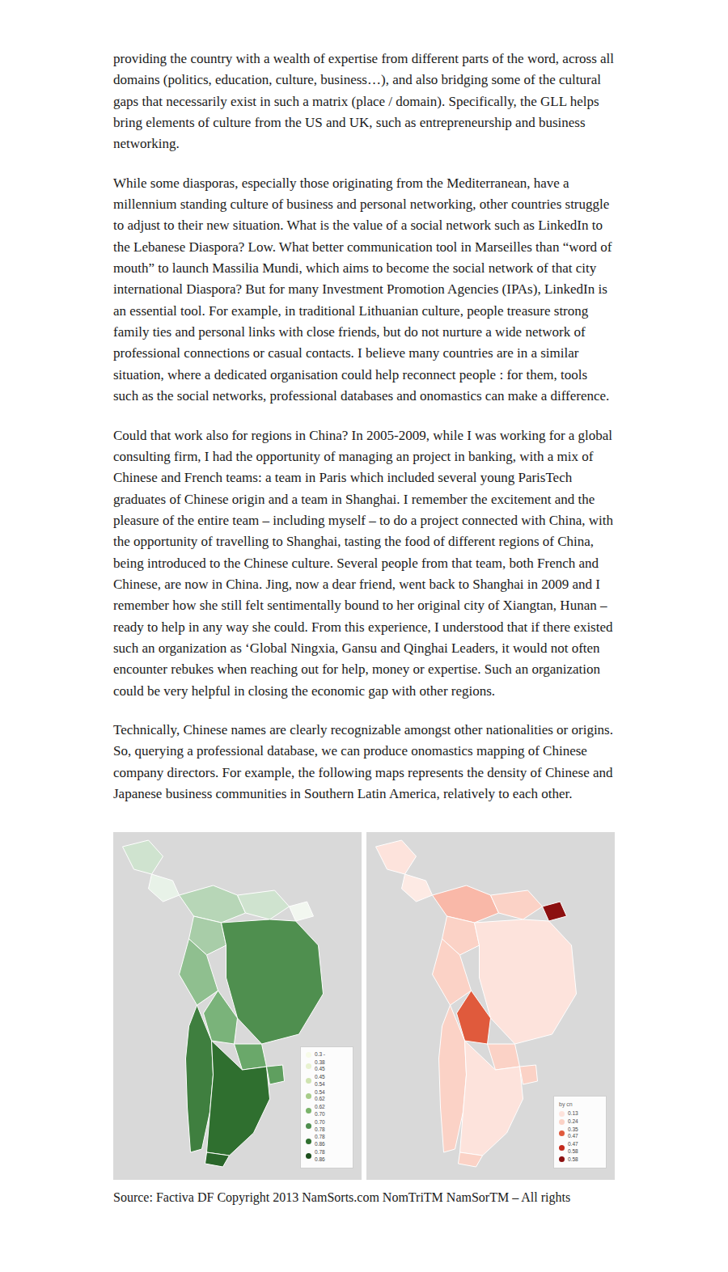providing the country with a wealth of expertise from different parts of the word, across all domains (politics, education, culture, business…), and also bridging some of the cultural gaps that necessarily exist in such a matrix (place / domain). Specifically, the GLL helps bring elements of culture from the US and UK, such as entrepreneurship and business networking.
While some diasporas, especially those originating from the Mediterranean, have a millennium standing culture of business and personal networking, other countries struggle to adjust to their new situation. What is the value of a social network such as LinkedIn to the Lebanese Diaspora? Low. What better communication tool in Marseilles than “word of mouth” to launch Massilia Mundi, which aims to become the social network of that city international Diaspora? But for many Investment Promotion Agencies (IPAs), LinkedIn is an essential tool. For example, in traditional Lithuanian culture, people treasure strong family ties and personal links with close friends, but do not nurture a wide network of professional connections or casual contacts. I believe many countries are in a similar situation, where a dedicated organisation could help reconnect people : for them, tools such as the social networks, professional databases and onomastics can make a difference.
Could that work also for regions in China? In 2005-2009, while I was working for a global consulting firm, I had the opportunity of managing an project in banking, with a mix of Chinese and French teams: a team in Paris which included several young ParisTech graduates of Chinese origin and a team in Shanghai. I remember the excitement and the pleasure of the entire team – including myself – to do a project connected with China, with the opportunity of travelling to Shanghai, tasting the food of different regions of China, being introduced to the Chinese culture. Several people from that team, both French and Chinese, are now in China. Jing, now a dear friend, went back to Shanghai in 2009 and I remember how she still felt sentimentally bound to her original city of Xiangtan, Hunan – ready to help in any way she could. From this experience, I understood that if there existed such an organization as ‘Global Ningxia, Gansu and Qinghai Leaders, it would not often encounter rebukes when reaching out for help, money or expertise. Such an organization could be very helpful in closing the economic gap with other regions.
Technically, Chinese names are clearly recognizable amongst other nationalities or origins. So, querying a professional database, we can produce onomastics mapping of Chinese company directors. For example, the following maps represents the density of Chinese and Japanese business communities in Southern Latin America, relatively to each other.
JP
0.3 -
0.38
0.45
0.45
0.54
0.54
0.62
0.62
0.70
0.70
0.78
0.78
0.86
0.78
0.86
CN
by cn
0.13
0.24
0.35
0.47
0.47
0.58
0.58
Source: Factiva DF Copyright 2013 NamSorts.com NomTriTM NamSorTM – All rights